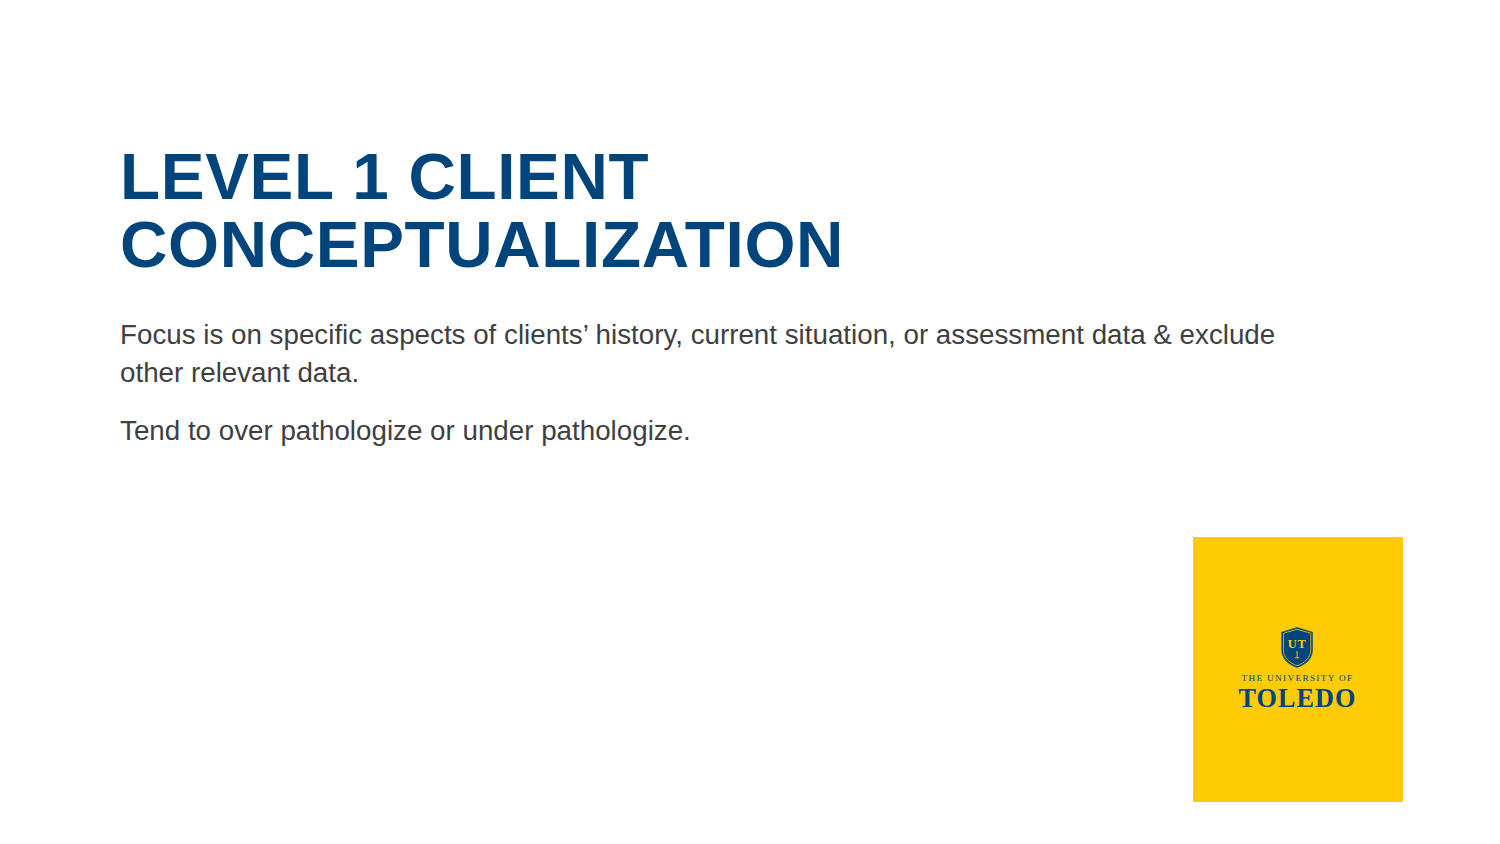Level 1 Client Conceptualization
Focus is on specific aspects of clients’ history, current situation, or assessment data & exclude other relevant data.
Tend to over pathologize or under pathologize.
UT
The University of Toledo